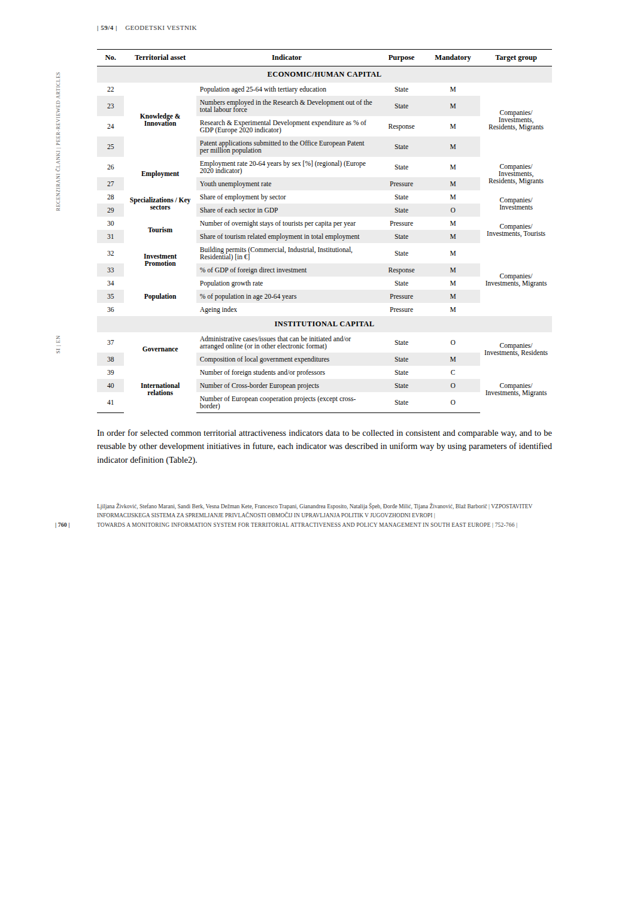| 59/4 | GEODETSKI VESTNIK
RECENZIRANI ČLANKI | PEER-REVIEWED ARTICLES
SI | EN
| No. | Territorial asset | Indicator | Purpose | Mandatory | Target group |
| --- | --- | --- | --- | --- | --- |
| ECONOMIC/HUMAN CAPITAL |
| 22 | Knowledge & Innovation | Population aged 25-64 with tertiary education | State | M | Companies/ Investments, Residents, Migrants |
| 23 | Numbers employed in the Research & Development out of the total labour force | State | M |
| 24 | Research & Experimental Development expenditure as % of GDP (Europe 2020 indicator) | Response | M |
| 25 | Patent applications submitted to the Office European Patent per million population | State | M |
| 26 | Employment | Employment rate 20-64 years by sex [%] (regional) (Europe 2020 indicator) | State | M | Companies/ Investments, Residents, Migrants |
| 27 | Youth unemployment rate | Pressure | M |
| 28 | Specializations / Key sectors | Share of employment by sector | State | M | Companies/ Investments |
| 29 | Share of each sector in GDP | State | O |
| 30 | Tourism | Number of overnight stays of tourists per capita per year | Pressure | M | Companies/ Investments, Tourists |
| 31 | Share of tourism related employment in total employment | State | M |
| 32 | Investment Promotion | Building permits (Commercial, Industrial, Institutional, Residential) [in €] | State | M | Companies/ Investments, Migrants |
| 33 | % of GDP of foreign direct investment | Response | M |
| 34 | Population | Population growth rate | State | M |
| 35 | % of population in age 20-64 years | Pressure | M |
| 36 | Ageing index | Pressure | M |
| INSTITUTIONAL CAPITAL |
| 37 | Governance | Administrative cases/issues that can be initiated and/or arranged online (or in other electronic format) | State | O | Companies/ Investments, Residents |
| 38 | Composition of local government expenditures | State | M |
| 39 | International relations | Number of foreign students and/or professors | State | C | Companies/ Investments, Migrants |
| 40 | Number of Cross-border European projects | State | O |
| 41 | Number of European cooperation projects (except cross-border) | State | O |
In order for selected common territorial attractiveness indicators data to be collected in consistent and comparable way, and to be reusable by other development initiatives in future, each indicator was described in uniform way by using parameters of identified indicator definition (Table2).
| 760 |
Ljiljana Živković, Stefano Marani, Sandi Berk, Vesna Dežman Kete, Francesco Trapani, Gianandrea Esposito, Natalija Špeh, Đorđe Milić, Tijana Živanović, Blaž Barborič | VZPOSTAVITEV INFORMACIJSKEGA SISTEMA ZA SPREMLJANJE PRIVLAČNOSTI OBMOČIJ IN UPRAVLJANJA POLITIK V JUGOVZHODNI EVROPI |
TOWARDS A MONITORING INFORMATION SYSTEM FOR TERRITORIAL ATTRACTIVENESS AND POLICY MANAGEMENT IN SOUTH EAST EUROPE | 752-766 |